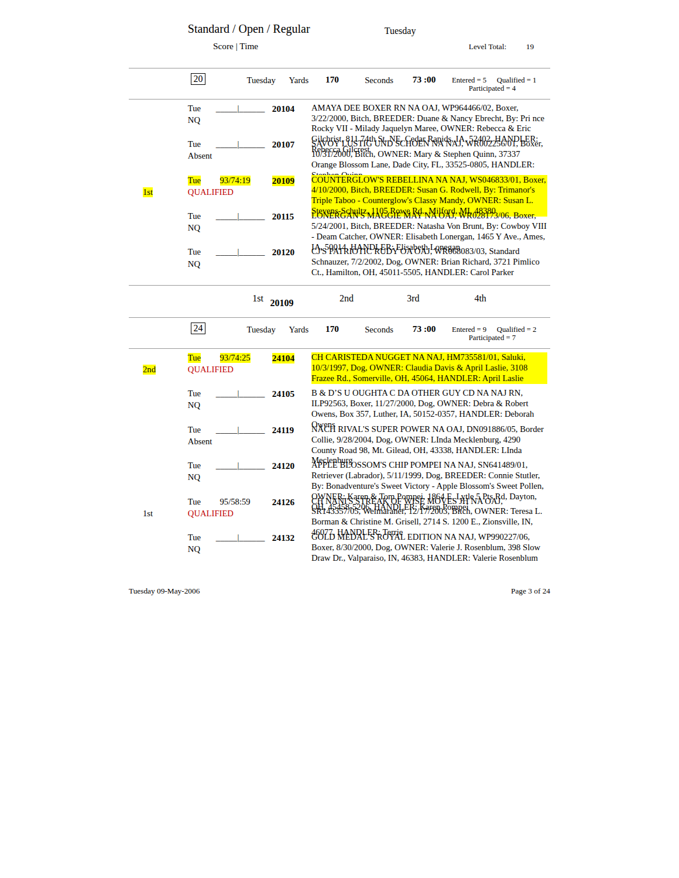Standard / Open / Regular
Tuesday
Score | Time
Level Total:19
20
Tuesday
Yards
170
Seconds
73 :00
Entered = 5
Qualified = 1
Participated = 4
Tue
_____|______
20104
NQ
AMAYA DEE BOXER RN NA OAJ, WP964466/02, Boxer, 3/22/2000, Bitch, BREEDER: Duane & Nancy Ebrecht, By: Pri nce Rocky VII - Milady Jaquelyn Maree, OWNER: Rebecca & Eric Gilchrist, 811 74th St. NE, Cedar Rapids, IA, 52402, HANDLER: Rebecca Gilcrest
Tue
_____|______
20107
Absent
SAVOY LUSTIG UND SCHOEN NA NAJ, WR002256/01, Boxer, 10/31/2000, Bitch, OWNER: Mary & Stephen Quinn, 37337 Orange Blossom Lane, Dade City, FL, 33525-0805, HANDLER: Stephen Quinn
1st
Tue
93/74:19
20109
QUALIFIED
COUNTERGLOW'S REBELLINA NA NAJ, WS046833/01, Boxer, 4/10/2000, Bitch, BREEDER: Susan G. Rodwell, By: Trimanor's Triple Taboo - Counterglow's Classy Mandy, OWNER: Susan L. Stevens-Schultz, 1105 Rowe Rd., Milford, MI, 48380
Tue
_____|______
20115
NQ
LONERGAN'S MAGGIE MAY NA OAJ, WR028173/06, Boxer, 5/24/2001, Bitch, BREEDER: Natasha Von Brunt, By: Cowboy VIII - Deam Catcher, OWNER: Elisabeth Lonergan, 1465 Y Ave., Ames, IA, 50014, HANDLER: Elisabeth Lonegan
Tue
_____|______
20120
NQ
CJ'S PATRIOTIC RUDY OA OAJ, WR068083/03, Standard Schnauzer, 7/2/2002, Dog, OWNER: Brian Richard, 3721 Pimlico Ct., Hamilton, OH, 45011-5505, HANDLER: Carol Parker
1st20109 2nd 3rd 4th
24
Tuesday
Yards
170
Seconds
73 :00
Entered = 9
Qualified = 2
Participated = 7
2nd
Tue
93/74:25
24104
QUALIFIED
CH CARISTEDA NUGGET NA NAJ, HM735581/01, Saluki, 10/3/1997, Dog, OWNER: Claudia Davis & April Laslie, 3108 Frazee Rd., Somerville, OH, 45064, HANDLER: April Laslie
Tue
_____|______
24105
NQ
B & D’S U OUGHTA C DA OTHER GUY CD NA NAJ RN, ILP92563, Boxer, 11/27/2000, Dog, OWNER: Debra & Robert Owens, Box 357, Luther, IA, 50152-0357, HANDLER: Deborah Owens
Tue
_____|______
24119
Absent
NACH RIVAL'S SUPER POWER NA OAJ, DN091886/05, Border Collie, 9/28/2004, Dog, OWNER: LInda Mecklenburg, 4290 County Road 98, Mt. Gilead, OH, 43338, HANDLER: LInda Meclenburg
Tue
_____|______
24120
NQ
APPLE BLOSSOM'S CHIP POMPEI NA NAJ, SN641489/01, Retriever (Labrador), 5/11/1999, Dog, BREEDER: Connie Stutler, By: Bonadventure's Sweet Victory - Apple Blossom's Sweet Pollen, OWNER: Karen & Tom Pompei, 1864 E. Lytle 5 Pts Rd, Dayton, OH, 45458-5206, HANDLER: Karen Pompei
1st
Tue
95/58:59
24126
QUALIFIED
CH NANI'S STREAK OF WISE MOVES JH NA OAJ, SR143357/05, Weimaraner, 12/17/2003, Bitch, OWNER: Teresa L. Borman & Christine M. Grisell, 2714 S. 1200 E., Zionsville, IN, 46077, HANDLER: Terrie
Tue
_____|______
24132
NQ
GOLD MEDAL’S ROYAL EDITION NA NAJ, WP990227/06, Boxer, 8/30/2000, Dog, OWNER: Valerie J. Rosenblum, 398 Slow Draw Dr., Valparaiso, IN, 46383, HANDLER: Valerie Rosenblum
Tuesday 09-May-2006
Page 3 of 24